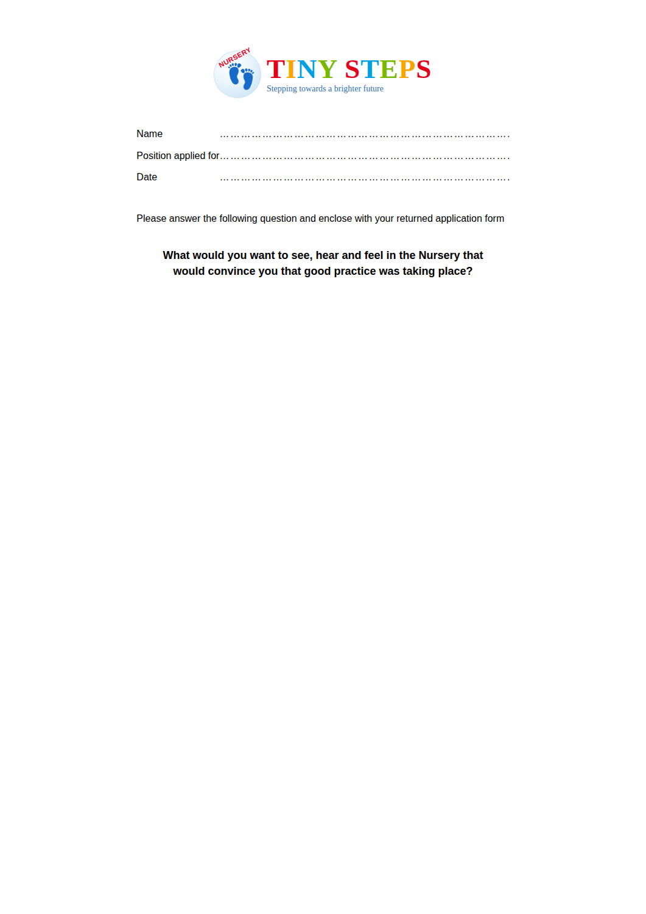NURSERY 👣 TINY STEPS
Stepping towards a brighter future
| Name | ………………………………………………………………………. |
| Position applied for | ………………………………………………………………………. |
| Date | ………………………………………………………………………. |
Please answer the following question and enclose with your returned application form
What would you want to see, hear and feel in the Nursery that would convince you that good practice was taking place?